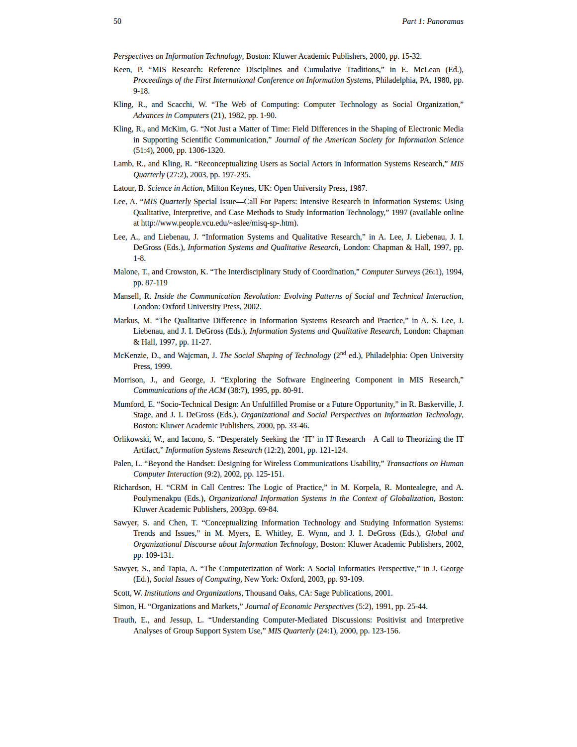50 Part 1: Panoramas
Perspectives on Information Technology, Boston: Kluwer Academic Publishers, 2000, pp. 15-32.
Keen, P. “MIS Research: Reference Disciplines and Cumulative Traditions,” in E. McLean (Ed.), Proceedings of the First International Conference on Information Systems, Philadelphia, PA, 1980, pp. 9-18.
Kling, R., and Scacchi, W. “The Web of Computing: Computer Technology as Social Organization,” Advances in Computers (21), 1982, pp. 1-90.
Kling, R., and McKim, G. “Not Just a Matter of Time: Field Differences in the Shaping of Electronic Media in Supporting Scientific Communication,” Journal of the American Society for Information Science (51:4), 2000, pp. 1306-1320.
Lamb, R., and Kling, R. “Reconceptualizing Users as Social Actors in Information Systems Research,” MIS Quarterly (27:2), 2003, pp. 197-235.
Latour, B. Science in Action, Milton Keynes, UK: Open University Press, 1987.
Lee, A. “MIS Quarterly Special Issue—Call For Papers: Intensive Research in Information Systems: Using Qualitative, Interpretive, and Case Methods to Study Information Technology,” 1997 (available online at http://www.people.vcu.edu/~aslee/misq-sp-.htm).
Lee, A., and Liebenau, J. “Information Systems and Qualitative Research,” in A. Lee, J. Liebenau, J. I. DeGross (Eds.), Information Systems and Qualitative Research, London: Chapman & Hall, 1997, pp. 1-8.
Malone, T., and Crowston, K. “The Interdisciplinary Study of Coordination,” Computer Surveys (26:1), 1994, pp. 87-119
Mansell, R. Inside the Communication Revolution: Evolving Patterns of Social and Technical Interaction, London: Oxford University Press, 2002.
Markus, M. “The Qualitative Difference in Information Systems Research and Practice,” in A. S. Lee, J. Liebenau, and J. I. DeGross (Eds.), Information Systems and Qualitative Research, London: Chapman & Hall, 1997, pp. 11-27.
McKenzie, D., and Wajcman, J. The Social Shaping of Technology (2nd ed.), Philadelphia: Open University Press, 1999.
Morrison, J., and George, J. “Exploring the Software Engineering Component in MIS Research,” Communications of the ACM (38:7), 1995, pp. 80-91.
Mumford, E. “Socio-Technical Design: An Unfulfilled Promise or a Future Opportunity,” in R. Baskerville, J. Stage, and J. I. DeGross (Eds.), Organizational and Social Perspectives on Information Technology, Boston: Kluwer Academic Publishers, 2000, pp. 33-46.
Orlikowski, W., and Iacono, S. “Desperately Seeking the ‘IT’ in IT Research—A Call to Theorizing the IT Artifact,” Information Systems Research (12:2), 2001, pp. 121-124.
Palen, L. “Beyond the Handset: Designing for Wireless Communications Usability,” Transactions on Human Computer Interaction (9:2), 2002, pp. 125-151.
Richardson, H. “CRM in Call Centres: The Logic of Practice,” in M. Korpela, R. Montealegre, and A. Poulymenakpu (Eds.), Organizational Information Systems in the Context of Globalization, Boston: Kluwer Academic Publishers, 2003pp. 69-84.
Sawyer, S. and Chen, T. “Conceptualizing Information Technology and Studying Information Systems: Trends and Issues,” in M. Myers, E. Whitley, E. Wynn, and J. I. DeGross (Eds.), Global and Organizational Discourse about Information Technology, Boston: Kluwer Academic Publishers, 2002, pp. 109-131.
Sawyer, S., and Tapia, A. “The Computerization of Work: A Social Informatics Perspective,” in J. George (Ed.), Social Issues of Computing, New York: Oxford, 2003, pp. 93-109.
Scott, W. Institutions and Organizations, Thousand Oaks, CA: Sage Publications, 2001.
Simon, H. “Organizations and Markets,” Journal of Economic Perspectives (5:2), 1991, pp. 25-44.
Trauth, E., and Jessup, L. “Understanding Computer-Mediated Discussions: Positivist and Interpretive Analyses of Group Support System Use,” MIS Quarterly (24:1), 2000, pp. 123-156.